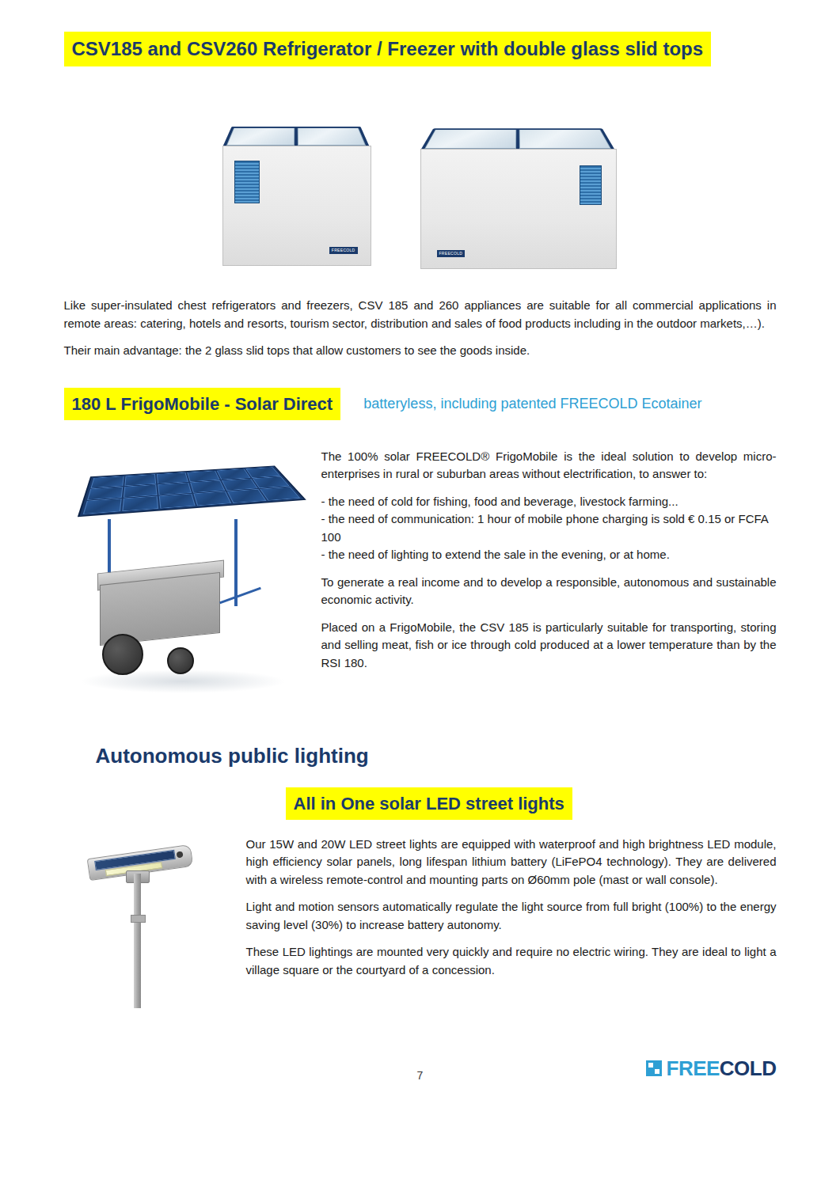CSV185 and CSV260 Refrigerator / Freezer with double glass slid tops
FREECOLD
FREECOLD
Like super-insulated chest refrigerators and freezers, CSV 185 and 260 appliances are suitable for all commercial applications in remote areas: catering, hotels and resorts, tourism sector, distribution and sales of food products including in the outdoor markets,…).
Their main advantage: the 2 glass slid tops that allow customers to see the goods inside.
180 L FrigoMobile - Solar Direct
batteryless, including patented FREECOLD Ecotainer
The 100% solar FREECOLD® FrigoMobile is the ideal solution to develop micro-enterprises in rural or suburban areas without electrification, to answer to:
- the need of cold for fishing, food and beverage, livestock farming...
- the need of communication: 1 hour of mobile phone charging is sold € 0.15 or FCFA 100
- the need of lighting to extend the sale in the evening, or at home.
To generate a real income and to develop a responsible, autonomous and sustainable economic activity.
Placed on a FrigoMobile, the CSV 185 is particularly suitable for transporting, storing and selling meat, fish or ice through cold produced at a lower temperature than by the RSI 180.
Autonomous public lighting
All in One solar LED street lights
Our 15W and 20W LED street lights are equipped with waterproof and high brightness LED module, high efficiency solar panels, long lifespan lithium battery (LiFePO4 technology). They are delivered with a wireless remote-control and mounting parts on Ø60mm pole (mast or wall console).
Light and motion sensors automatically regulate the light source from full bright (100%) to the energy saving level (30%) to increase battery autonomy.
These LED lightings are mounted very quickly and require no electric wiring. They are ideal to light a village square or the courtyard of a concession.
7
FREECOLD